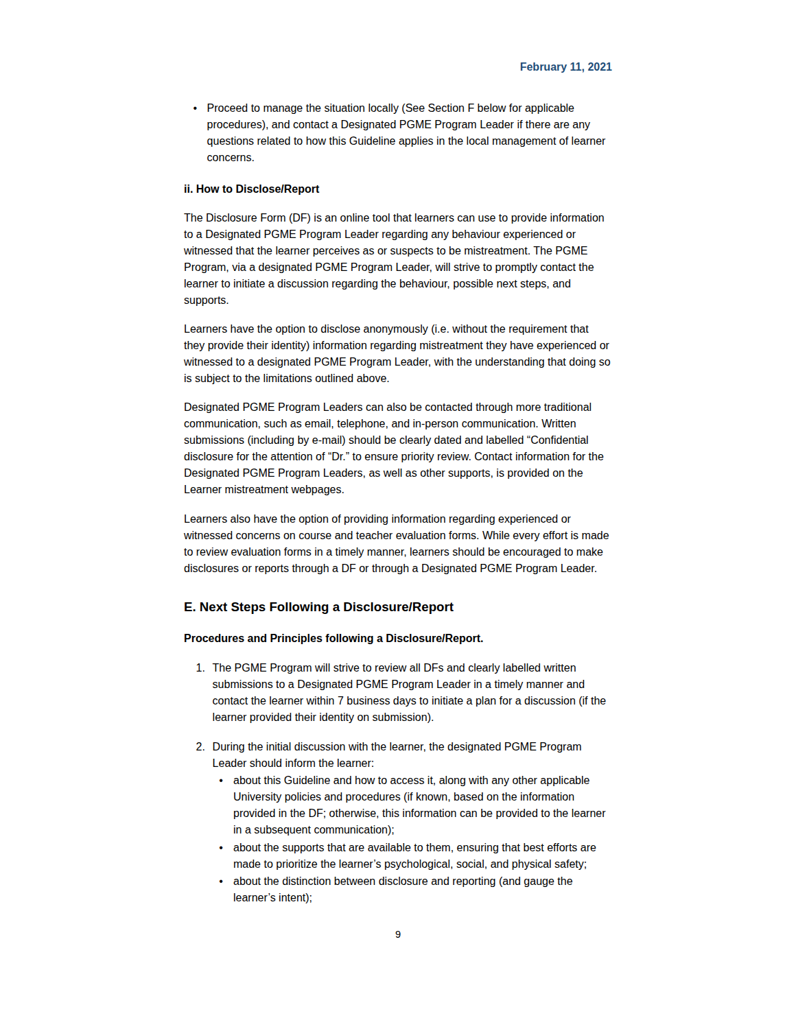February 11, 2021
Proceed to manage the situation locally (See Section F below for applicable procedures), and contact a Designated PGME Program Leader if there are any questions related to how this Guideline applies in the local management of learner concerns.
ii. How to Disclose/Report
The Disclosure Form (DF) is an online tool that learners can use to provide information to a Designated PGME Program Leader regarding any behaviour experienced or witnessed that the learner perceives as or suspects to be mistreatment. The PGME Program, via a designated PGME Program Leader, will strive to promptly contact the learner to initiate a discussion regarding the behaviour, possible next steps, and supports.
Learners have the option to disclose anonymously (i.e. without the requirement that they provide their identity) information regarding mistreatment they have experienced or witnessed to a designated PGME Program Leader, with the understanding that doing so is subject to the limitations outlined above.
Designated PGME Program Leaders can also be contacted through more traditional communication, such as email, telephone, and in-person communication. Written submissions (including by e-mail) should be clearly dated and labelled “Confidential disclosure for the attention of “Dr.” to ensure priority review. Contact information for the Designated PGME Program Leaders, as well as other supports, is provided on the Learner mistreatment webpages.
Learners also have the option of providing information regarding experienced or witnessed concerns on course and teacher evaluation forms. While every effort is made to review evaluation forms in a timely manner, learners should be encouraged to make disclosures or reports through a DF or through a Designated PGME Program Leader.
E. Next Steps Following a Disclosure/Report
Procedures and Principles following a Disclosure/Report.
The PGME Program will strive to review all DFs and clearly labelled written submissions to a Designated PGME Program Leader in a timely manner and contact the learner within 7 business days to initiate a plan for a discussion (if the learner provided their identity on submission).
During the initial discussion with the learner, the designated PGME Program Leader should inform the learner:
about this Guideline and how to access it, along with any other applicable University policies and procedures (if known, based on the information provided in the DF; otherwise, this information can be provided to the learner in a subsequent communication);
about the supports that are available to them, ensuring that best efforts are made to prioritize the learner’s psychological, social, and physical safety;
about the distinction between disclosure and reporting (and gauge the learner’s intent);
9